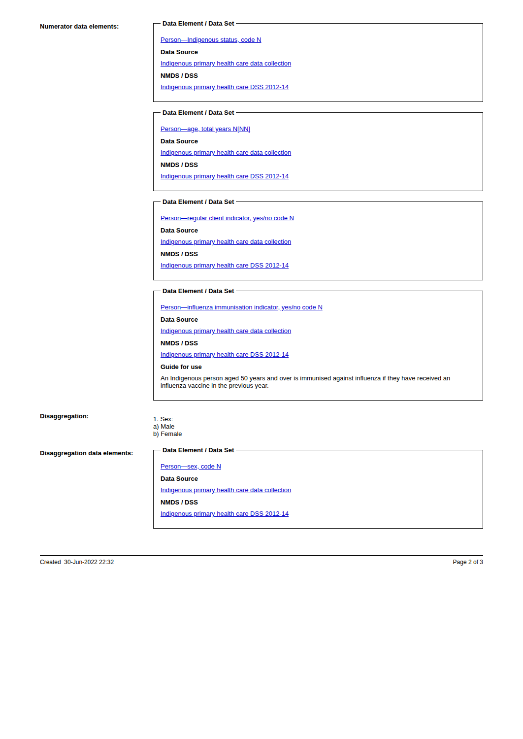Numerator data elements:
Data Element / Data Set
Person—Indigenous status, code N
Data Source
Indigenous primary health care data collection
NMDS / DSS
Indigenous primary health care DSS 2012-14
Data Element / Data Set
Person—age, total years N[NN]
Data Source
Indigenous primary health care data collection
NMDS / DSS
Indigenous primary health care DSS 2012-14
Data Element / Data Set
Person—regular client indicator, yes/no code N
Data Source
Indigenous primary health care data collection
NMDS / DSS
Indigenous primary health care DSS 2012-14
Data Element / Data Set
Person—influenza immunisation indicator, yes/no code N
Data Source
Indigenous primary health care data collection
NMDS / DSS
Indigenous primary health care DSS 2012-14
Guide for use
An Indigenous person aged 50 years and over is immunised against influenza if they have received an influenza vaccine in the previous year.
Disaggregation:
1. Sex:
a) Male
b) Female
Disaggregation data elements:
Data Element / Data Set
Person—sex, code N
Data Source
Indigenous primary health care data collection
NMDS / DSS
Indigenous primary health care DSS 2012-14
Created 30-Jun-2022 22:32
Page 2 of 3